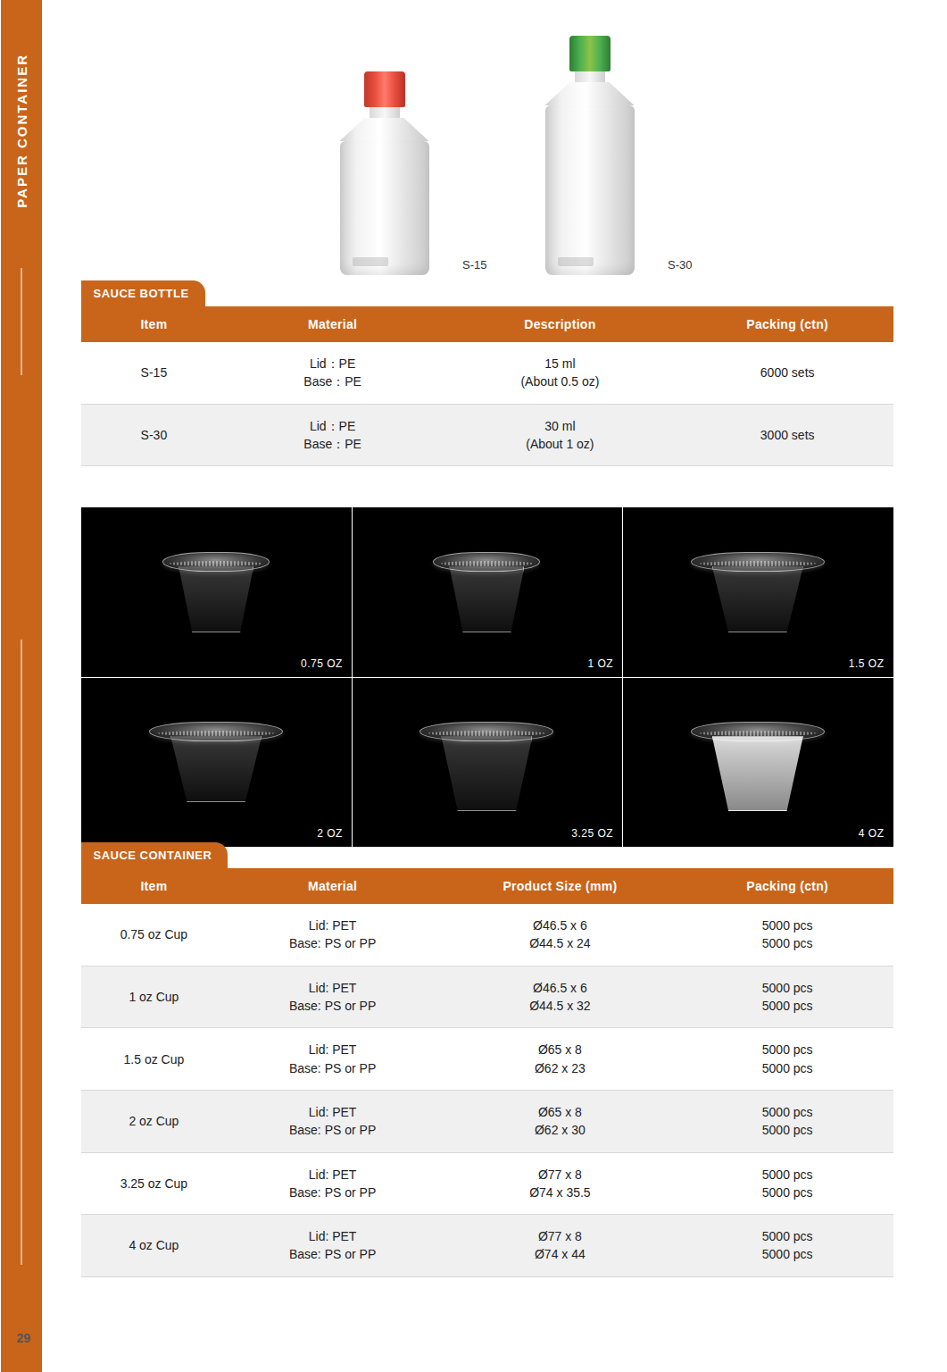PAPER CONTAINER
29
S-15
S-30
SAUCE BOTTLE
| Item | Material | Description | Packing (ctn) |
| --- | --- | --- | --- |
| S-15 | Lid：PE Base：PE | 15 ml (About 0.5 oz) | 6000 sets |
| S-30 | Lid：PE Base：PE | 30 ml (About 1 oz) | 3000 sets |
0.75 OZ
1 OZ
1.5 OZ
2 OZ
3.25 OZ
4 OZ
SAUCE CONTAINER
| Item | Material | Product Size (mm) | Packing (ctn) |
| --- | --- | --- | --- |
| 0.75 oz Cup | Lid: PET Base: PS or PP | Ø46.5 x 6 Ø44.5 x 24 | 5000 pcs 5000 pcs |
| 1 oz Cup | Lid: PET Base: PS or PP | Ø46.5 x 6 Ø44.5 x 32 | 5000 pcs 5000 pcs |
| 1.5 oz Cup | Lid: PET Base: PS or PP | Ø65 x 8 Ø62 x 23 | 5000 pcs 5000 pcs |
| 2 oz Cup | Lid: PET Base: PS or PP | Ø65 x 8 Ø62 x 30 | 5000 pcs 5000 pcs |
| 3.25 oz Cup | Lid: PET Base: PS or PP | Ø77 x 8 Ø74 x 35.5 | 5000 pcs 5000 pcs |
| 4 oz Cup | Lid: PET Base: PS or PP | Ø77 x 8 Ø74 x 44 | 5000 pcs 5000 pcs |